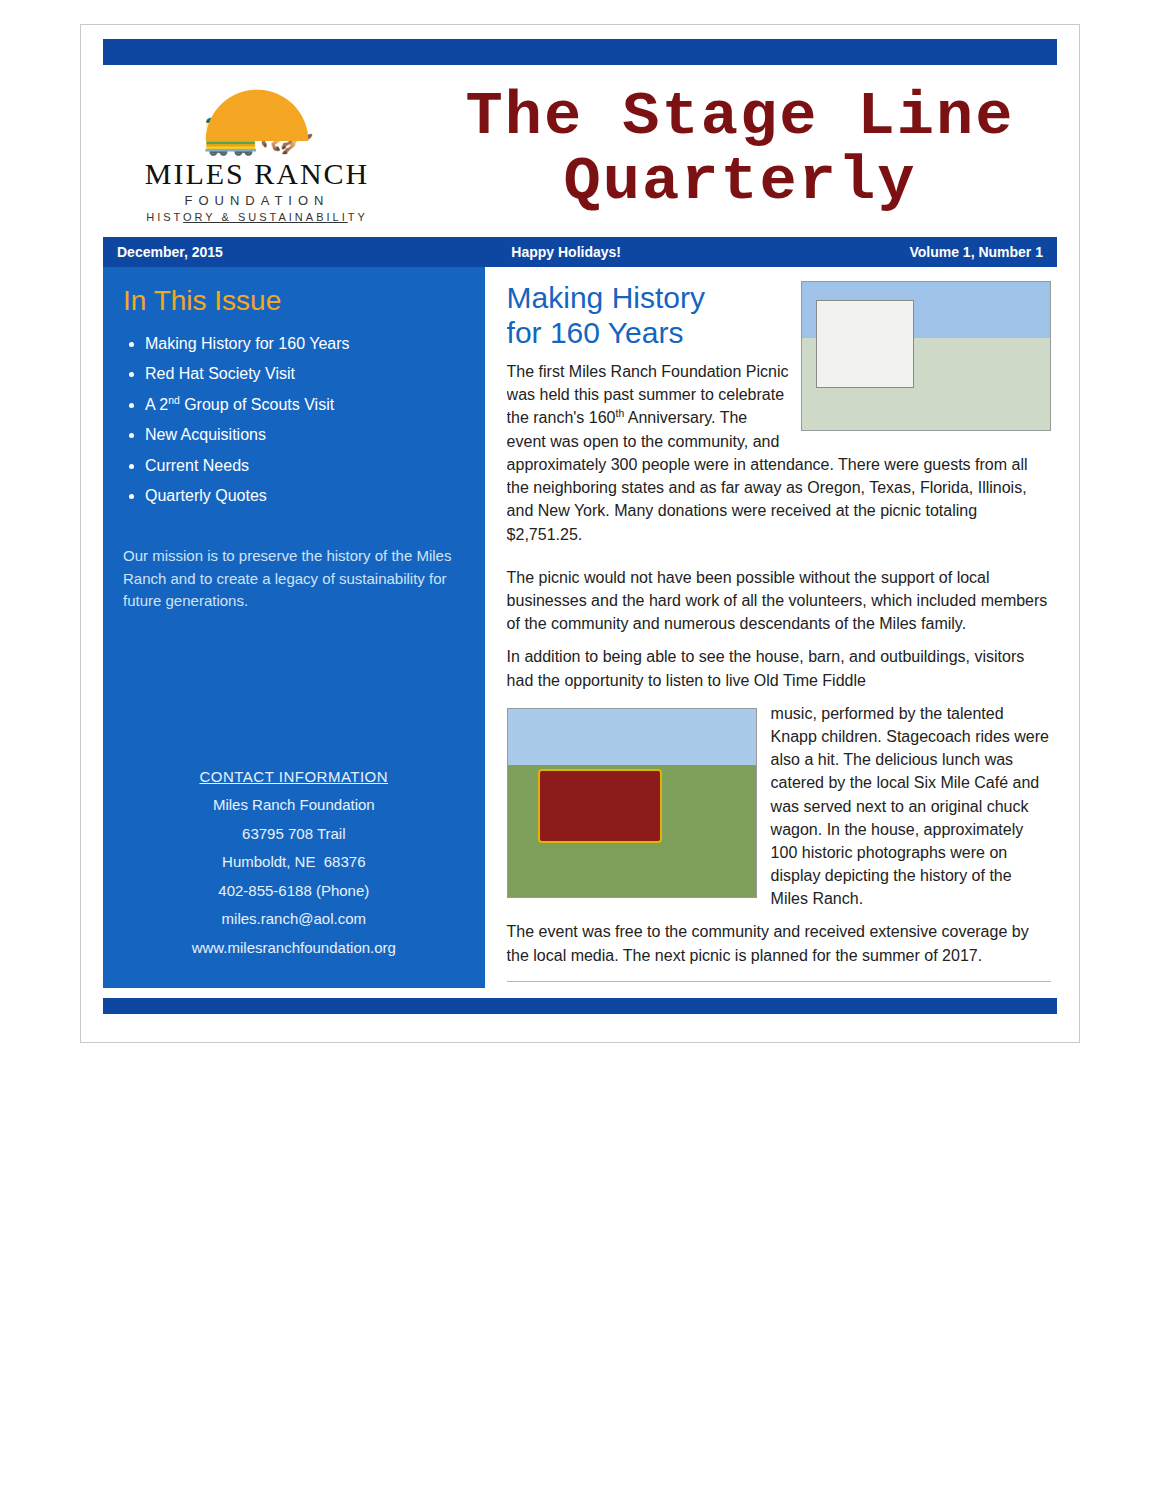🚃🐎
MILES RANCH
FOUNDATION
HISTORY & SUSTAINABILITY
The Stage Line
Quarterly
December, 2015 Happy Holidays! Volume 1, Number 1
In This Issue
Making History for 160 Years
Red Hat Society Visit
A 2nd Group of Scouts Visit
New Acquisitions
Current Needs
Quarterly Quotes
Our mission is to preserve the history of the Miles Ranch and to create a legacy of sustainability for future generations.
CONTACT INFORMATION
Miles Ranch Foundation
63795 708 Trail
Humboldt, NE 68376
402-855-6188 (Phone)
miles.ranch@aol.com
www.milesranchfoundation.org
Making History
for 160 Years
The first Miles Ranch Foundation Picnic was held this past summer to celebrate the ranch's 160th Anniversary. The event was open to the community, and approximately 300 people were in attendance. There were guests from all the neighboring states and as far away as Oregon, Texas, Florida, Illinois, and New York. Many donations were received at the picnic totaling $2,751.25.
The picnic would not have been possible without the support of local businesses and the hard work of all the volunteers, which included members of the community and numerous descendants of the Miles family.
In addition to being able to see the house, barn, and outbuildings, visitors had the opportunity to listen to live Old Time Fiddle
music, performed by the talented Knapp children. Stagecoach rides were also a hit. The delicious lunch was catered by the local Six Mile Café and was served next to an original chuck wagon. In the house, approximately 100 historic photographs were on display depicting the history of the Miles Ranch.
The event was free to the community and received extensive coverage by the local media. The next picnic is planned for the summer of 2017.